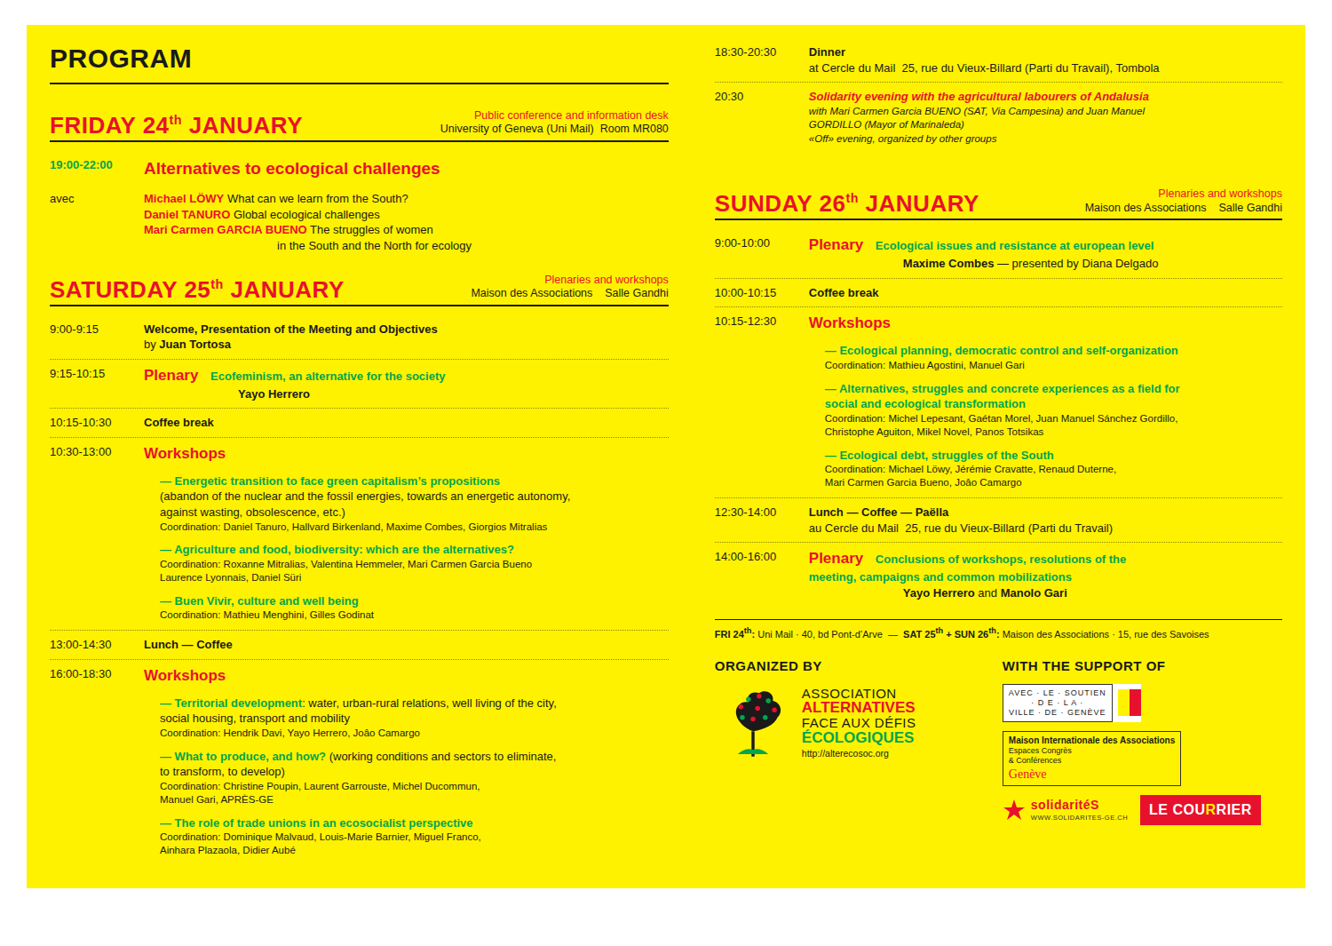PROGRAM
FRIDAY 24th JANUARY
Public conference and information desk
University of Geneva (Uni Mail) Room MR080
19:00-22:00
Alternatives to ecological challenges
avec
Michael LÖWY What can we learn from the South?
Daniel TANURO Global ecological challenges
Mari Carmen GARCIA BUENO The struggles of women
in the South and the North for ecology
SATURDAY 25th JANUARY
Plenaries and workshops
Maison des Associations Salle Gandhi
9:00-9:15
Welcome, Presentation of the Meeting and Objectives
by Juan Tortosa
9:15-10:15
Plenary Ecofeminism, an alternative for the society
Yayo Herrero
10:15-10:30
Coffee break
10:30-13:00
Workshops
— Energetic transition to face green capitalism’s propositions
(abandon of the nuclear and the fossil energies, towards an energetic autonomy,
against wasting, obsolescence, etc.)
Coordination: Daniel Tanuro, Hallvard Birkenland, Maxime Combes, Giorgios Mitralias
— Agriculture and food, biodiversity: which are the alternatives?
Coordination: Roxanne Mitralias, Valentina Hemmeler, Mari Carmen Garcia Bueno
Laurence Lyonnais, Daniel Süri
— Buen Vivir, culture and well being
Coordination: Mathieu Menghini, Gilles Godinat
13:00-14:30
Lunch — Coffee
16:00-18:30
Workshops
— Territorial development: water, urban-rural relations, well living of the city,
social housing, transport and mobility
Coordination: Hendrik Davi, Yayo Herrero, Joâo Camargo
— What to produce, and how? (working conditions and sectors to eliminate,
to transform, to develop)
Coordination: Christine Poupin, Laurent Garrouste, Michel Ducommun,
Manuel Gari, APRÈS-GE
— The role of trade unions in an ecosocialist perspective
Coordination: Dominique Malvaud, Louis-Marie Barnier, Miguel Franco,
Ainhara Plazaola, Didier Aubé
18:30-20:30
Dinner
at Cercle du Mail 25, rue du Vieux-Billard (Parti du Travail), Tombola
20:30
Solidarity evening with the agricultural labourers of Andalusia
with Mari Carmen Garcia BUENO (SAT, Via Campesina) and Juan Manuel
GORDILLO (Mayor of Marinaleda)
«Off» evening, organized by other groups
SUNDAY 26th JANUARY
Plenaries and workshops
Maison des Associations Salle Gandhi
9:00-10:00
Plenary Ecological issues and resistance at european level
Maxime Combes — presented by Diana Delgado
10:00-10:15
Coffee break
10:15-12:30
Workshops
— Ecological planning, democratic control and self-organization
Coordination: Mathieu Agostini, Manuel Gari
— Alternatives, struggles and concrete experiences as a field for
social and ecological transformation
Coordination: Michel Lepesant, Gaétan Morel, Juan Manuel Sánchez Gordillo,
Christophe Aguiton, Mikel Novel, Panos Totsikas
— Ecological debt, struggles of the South
Coordination: Michael Löwy, Jérémie Cravatte, Renaud Duterne,
Mari Carmen Garcia Bueno, Joâo Camargo
12:30-14:00
Lunch — Coffee — Paëlla
au Cercle du Mail 25, rue du Vieux-Billard (Parti du Travail)
14:00-16:00
Plenary Conclusions of workshops, resolutions of the
meeting, campaigns and common mobilizations
Yayo Herrero and Manolo Gari
FRI 24th: Uni Mail · 40, bd Pont-d’Arve — SAT 25th + SUN 26th: Maison des Associations · 15, rue des Savoises
ORGANIZED BY
ASSOCIATION
ALTERNATIVES
FACE AUX DÉFIS
ÉCOLOGIQUES
http://alterecosoc.org
WITH THE SUPPORT OF
AVEC · LE · SOUTIEN
· D E · L A ·
VILLE · DE · GENÈVE
Maison Internationale des Associations
Espaces Congrès
& Conférences
Genève
solidaritéS
WWW.SOLIDARITES-GE.CH
LE COURRIER